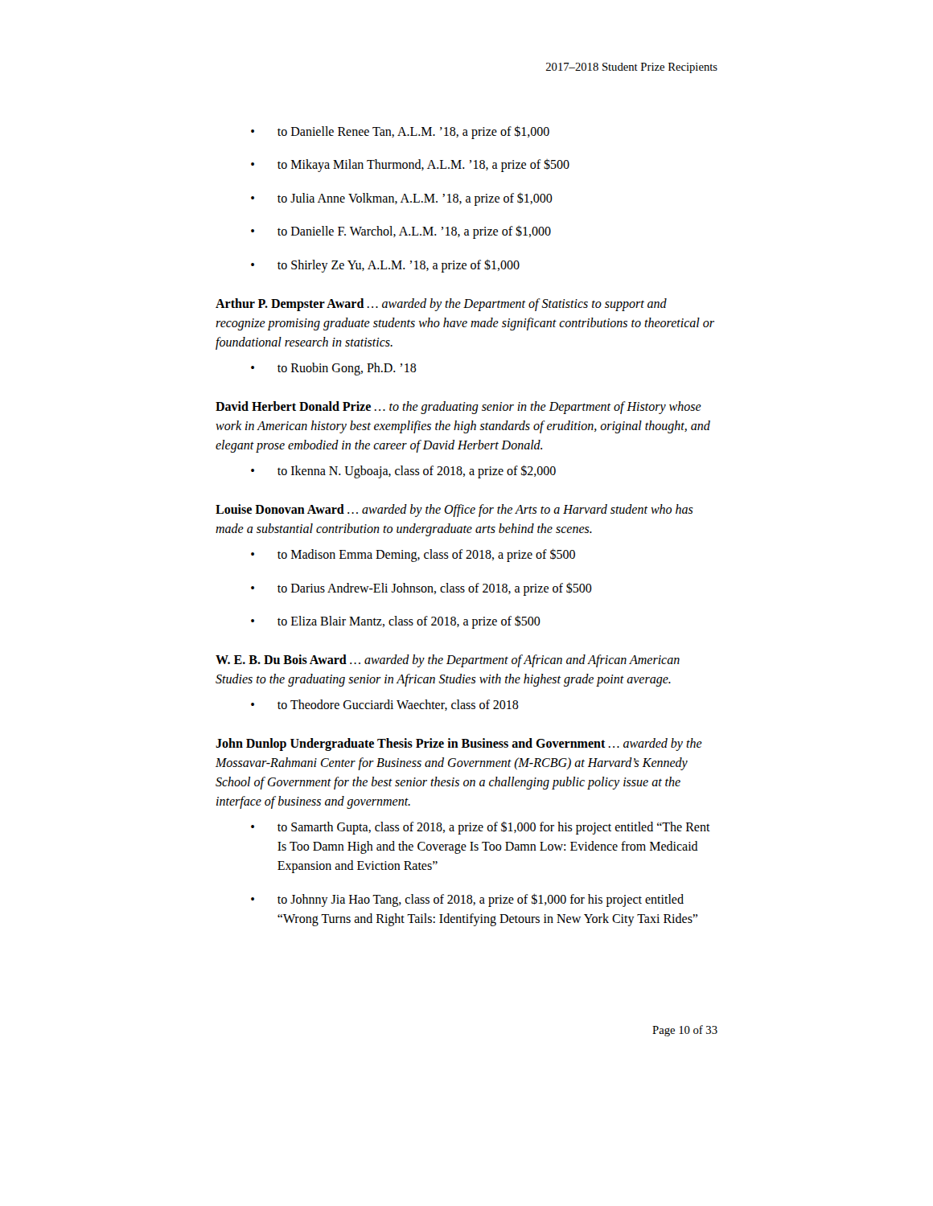2017–2018 Student Prize Recipients
to Danielle Renee Tan, A.L.M. ’18, a prize of $1,000
to Mikaya Milan Thurmond, A.L.M. ’18, a prize of $500
to Julia Anne Volkman, A.L.M. ’18, a prize of $1,000
to Danielle F. Warchol, A.L.M. ’18, a prize of $1,000
to Shirley Ze Yu, A.L.M. ’18, a prize of $1,000
Arthur P. Dempster Award … awarded by the Department of Statistics to support and recognize promising graduate students who have made significant contributions to theoretical or foundational research in statistics.
to Ruobin Gong, Ph.D. ’18
David Herbert Donald Prize … to the graduating senior in the Department of History whose work in American history best exemplifies the high standards of erudition, original thought, and elegant prose embodied in the career of David Herbert Donald.
to Ikenna N. Ugboaja, class of 2018, a prize of $2,000
Louise Donovan Award … awarded by the Office for the Arts to a Harvard student who has made a substantial contribution to undergraduate arts behind the scenes.
to Madison Emma Deming, class of 2018, a prize of $500
to Darius Andrew-Eli Johnson, class of 2018, a prize of $500
to Eliza Blair Mantz, class of 2018, a prize of $500
W. E. B. Du Bois Award … awarded by the Department of African and African American Studies to the graduating senior in African Studies with the highest grade point average.
to Theodore Gucciardi Waechter, class of 2018
John Dunlop Undergraduate Thesis Prize in Business and Government … awarded by the Mossavar-Rahmani Center for Business and Government (M-RCBG) at Harvard’s Kennedy School of Government for the best senior thesis on a challenging public policy issue at the interface of business and government.
to Samarth Gupta, class of 2018, a prize of $1,000 for his project entitled “The Rent Is Too Damn High and the Coverage Is Too Damn Low: Evidence from Medicaid Expansion and Eviction Rates”
to Johnny Jia Hao Tang, class of 2018, a prize of $1,000 for his project entitled “Wrong Turns and Right Tails: Identifying Detours in New York City Taxi Rides”
Page 10 of 33